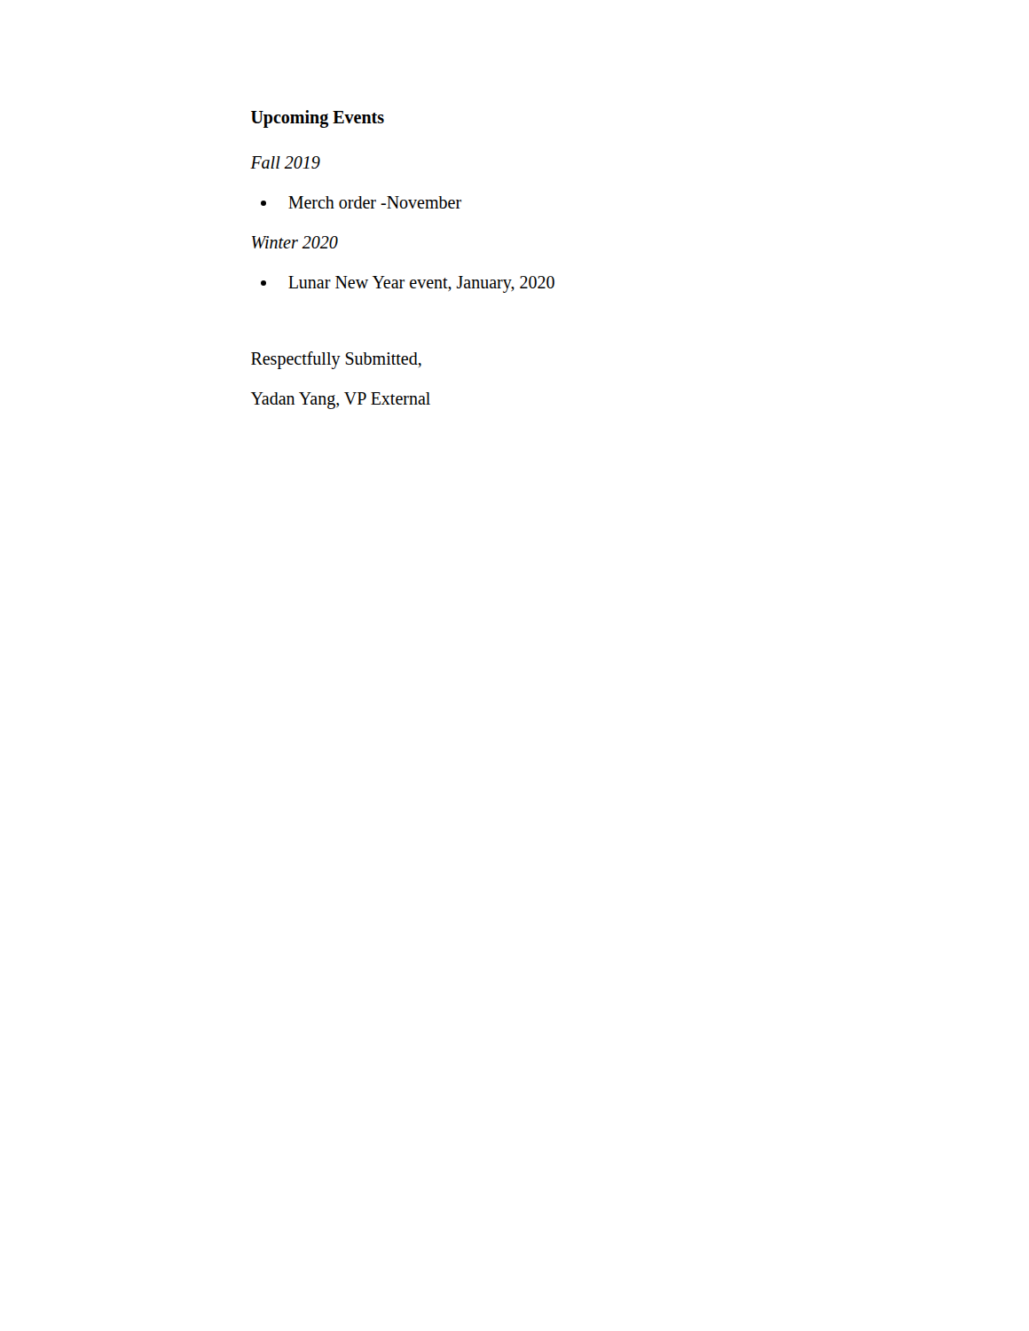Upcoming Events
Fall 2019
Merch order -November
Winter 2020
Lunar New Year event, January, 2020
Respectfully Submitted,
Yadan Yang, VP External